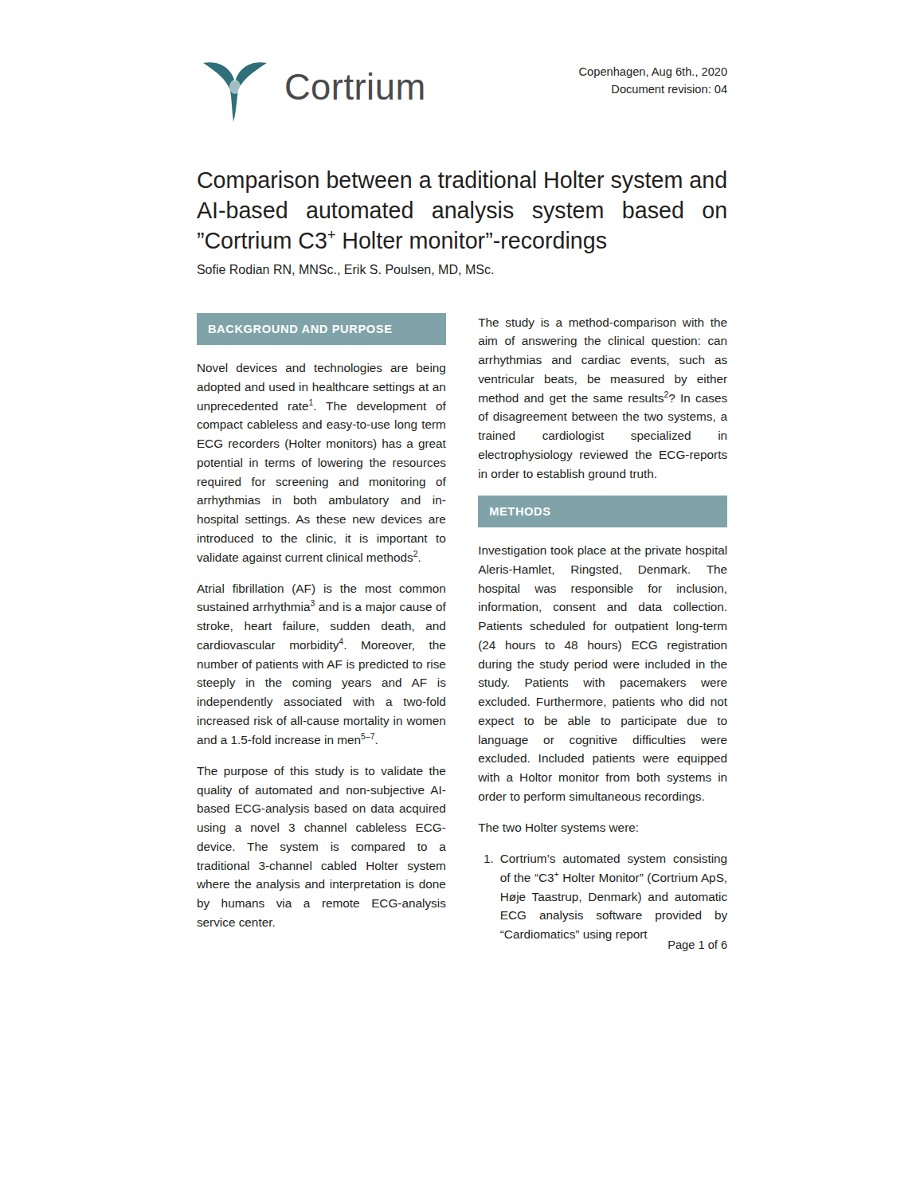Cortrium
Copenhagen, Aug 6th., 2020
Document revision: 04
Comparison between a traditional Holter system and AI-based automated analysis system based on ”Cortrium C3+ Holter monitor”-recordings
Sofie Rodian RN, MNSc., Erik S. Poulsen, MD, MSc.
Background and purpose
Novel devices and technologies are being adopted and used in healthcare settings at an unprecedented rate1. The development of compact cableless and easy-to-use long term ECG recorders (Holter monitors) has a great potential in terms of lowering the resources required for screening and monitoring of arrhythmias in both ambulatory and in-hospital settings. As these new devices are introduced to the clinic, it is important to validate against current clinical methods2.
Atrial fibrillation (AF) is the most common sustained arrhythmia3 and is a major cause of stroke, heart failure, sudden death, and cardiovascular morbidity4. Moreover, the number of patients with AF is predicted to rise steeply in the coming years and AF is independently associated with a two-fold increased risk of all-cause mortality in women and a 1.5-fold increase in men5–7.
The purpose of this study is to validate the quality of automated and non-subjective AI-based ECG-analysis based on data acquired using a novel 3 channel cableless ECG-device. The system is compared to a traditional 3-channel cabled Holter system where the analysis and interpretation is done by humans via a remote ECG-analysis service center.
The study is a method-comparison with the aim of answering the clinical question: can arrhythmias and cardiac events, such as ventricular beats, be measured by either method and get the same results2? In cases of disagreement between the two systems, a trained cardiologist specialized in electrophysiology reviewed the ECG-reports in order to establish ground truth.
Methods
Investigation took place at the private hospital Aleris-Hamlet, Ringsted, Denmark. The hospital was responsible for inclusion, information, consent and data collection. Patients scheduled for outpatient long-term (24 hours to 48 hours) ECG registration during the study period were included in the study. Patients with pacemakers were excluded. Furthermore, patients who did not expect to be able to participate due to language or cognitive difficulties were excluded. Included patients were equipped with a Holtor monitor from both systems in order to perform simultaneous recordings.
The two Holter systems were:
Cortrium’s automated system consisting of the “C3+ Holter Monitor” (Cortrium ApS, Høje Taastrup, Denmark) and automatic ECG analysis software provided by “Cardiomatics” using report
Page 1 of 6